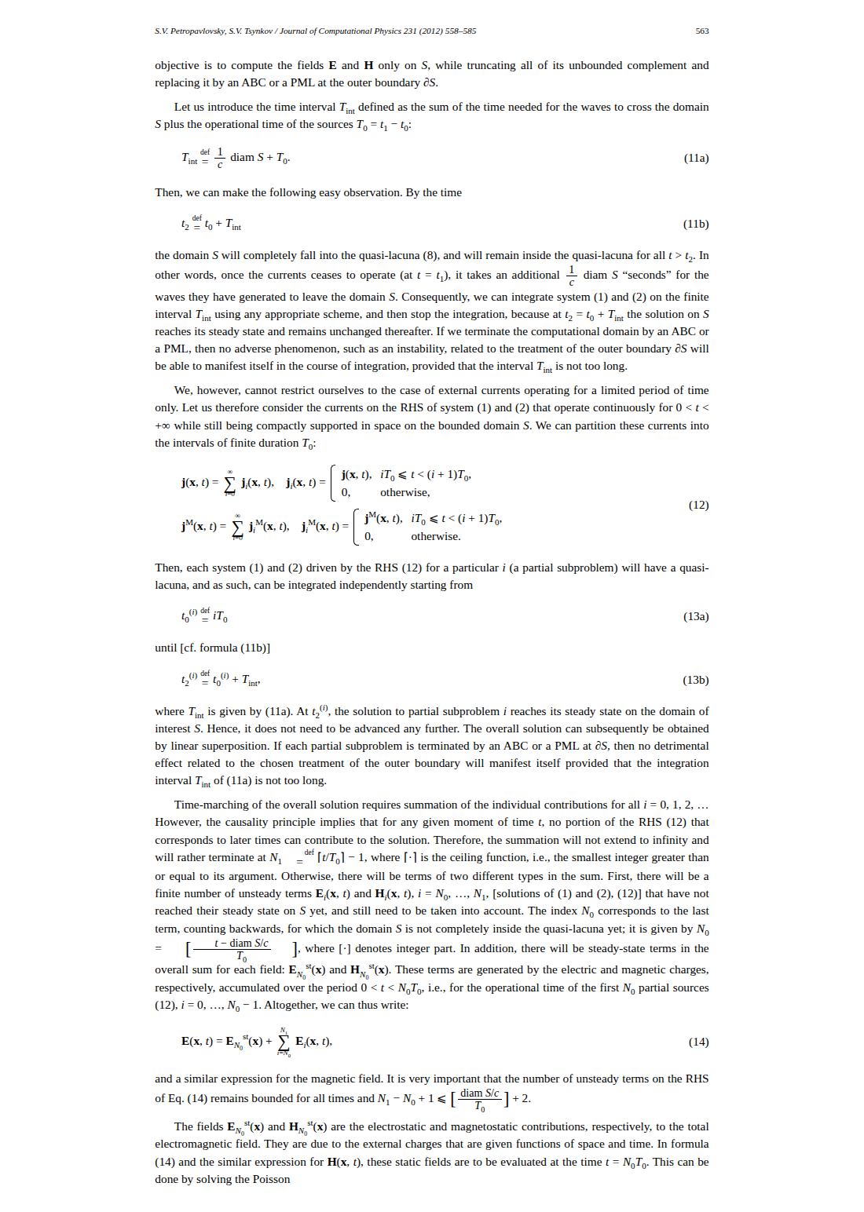S.V. Petropavlovsky, S.V. Tsynkov / Journal of Computational Physics 231 (2012) 558–585 563
objective is to compute the fields E and H only on S, while truncating all of its unbounded complement and replacing it by an ABC or a PML at the outer boundary ∂S.
Let us introduce the time interval Tint defined as the sum of the time needed for the waves to cross the domain S plus the operational time of the sources T0 = t1 − t0:
Tint def= 1 c diam S + T0.
(11a)
Then, we can make the following easy observation. By the time
t2 def= t0 + Tint
(11b)
the domain S will completely fall into the quasi-lacuna (8), and will remain inside the quasi-lacuna for all t > t2. In other words, once the currents ceases to operate (at t = t1), it takes an additional 1 c diam S “seconds” for the waves they have generated to leave the domain S. Consequently, we can integrate system (1) and (2) on the finite interval Tint using any appropriate scheme, and then stop the integration, because at t2 = t0 + Tint the solution on S reaches its steady state and remains unchanged thereafter. If we terminate the computational domain by an ABC or a PML, then no adverse phenomenon, such as an instability, related to the treatment of the outer boundary ∂S will be able to manifest itself in the course of integration, provided that the interval Tint is not too long.
We, however, cannot restrict ourselves to the case of external currents operating for a limited period of time only. Let us therefore consider the currents on the RHS of system (1) and (2) that operate continuously for 0 < t < +∞ while still being compactly supported in space on the bounded domain S. We can partition these currents into the intervals of finite duration T0:
j(x, t) = ∞∑i=0 ji(x, t), ji(x, t) =
| j ( x , t ), | iT 0 ⩽ t < ( i + 1) T 0 , |
| 0, | otherwise, |
jM(x, t) = ∞∑i=0 jiM(x, t), jiM(x, t) =
| j M ( x , t ), | iT 0 ⩽ t < ( i + 1) T 0 , |
| 0, | otherwise. |
(12)
Then, each system (1) and (2) driven by the RHS (12) for a particular i (a partial subproblem) will have a quasi-lacuna, and as such, can be integrated independently starting from
t0(i) def= iT0
(13a)
until [cf. formula (11b)]
t2(i) def= t0(i) + Tint,
(13b)
where Tint is given by (11a). At t2(i), the solution to partial subproblem i reaches its steady state on the domain of interest S. Hence, it does not need to be advanced any further. The overall solution can subsequently be obtained by linear superposition. If each partial subproblem is terminated by an ABC or a PML at ∂S, then no detrimental effect related to the chosen treatment of the outer boundary will manifest itself provided that the integration interval Tint of (11a) is not too long.
Time-marching of the overall solution requires summation of the individual contributions for all i = 0, 1, 2, … However, the causality principle implies that for any given moment of time t, no portion of the RHS (12) that corresponds to later times can contribute to the solution. Therefore, the summation will not extend to infinity and will rather terminate at N1 def= ⌈t/T0⌉ − 1, where ⌈·⌉ is the ceiling function, i.e., the smallest integer greater than or equal to its argument. Otherwise, there will be terms of two different types in the sum. First, there will be a finite number of unsteady terms Ei(x, t) and Hi(x, t), i = N0, …, N1, [solutions of (1) and (2), (12)] that have not reached their steady state on S yet, and still need to be taken into account. The index N0 corresponds to the last term, counting backwards, for which the domain S is not completely inside the quasi-lacuna yet; it is given by N0 = [t − diam S/c T0], where [·] denotes integer part. In addition, there will be steady-state terms in the overall sum for each field: EN0st(x) and HN0st(x). These terms are generated by the electric and magnetic charges, respectively, accumulated over the period 0 < t < N0T0, i.e., for the operational time of the first N0 partial sources (12), i = 0, …, N0 − 1. Altogether, we can thus write:
E(x, t) = EN0st(x) + N1∑i=N0 Ei(x, t),
(14)
and a similar expression for the magnetic field. It is very important that the number of unsteady terms on the RHS of Eq. (14) remains bounded for all times and N1 − N0 + 1 ⩽ [diam S/c T0] + 2.
The fields EN0st(x) and HN0st(x) are the electrostatic and magnetostatic contributions, respectively, to the total electromagnetic field. They are due to the external charges that are given functions of space and time. In formula (14) and the similar expression for H(x, t), these static fields are to be evaluated at the time t = N0T0. This can be done by solving the Poisson